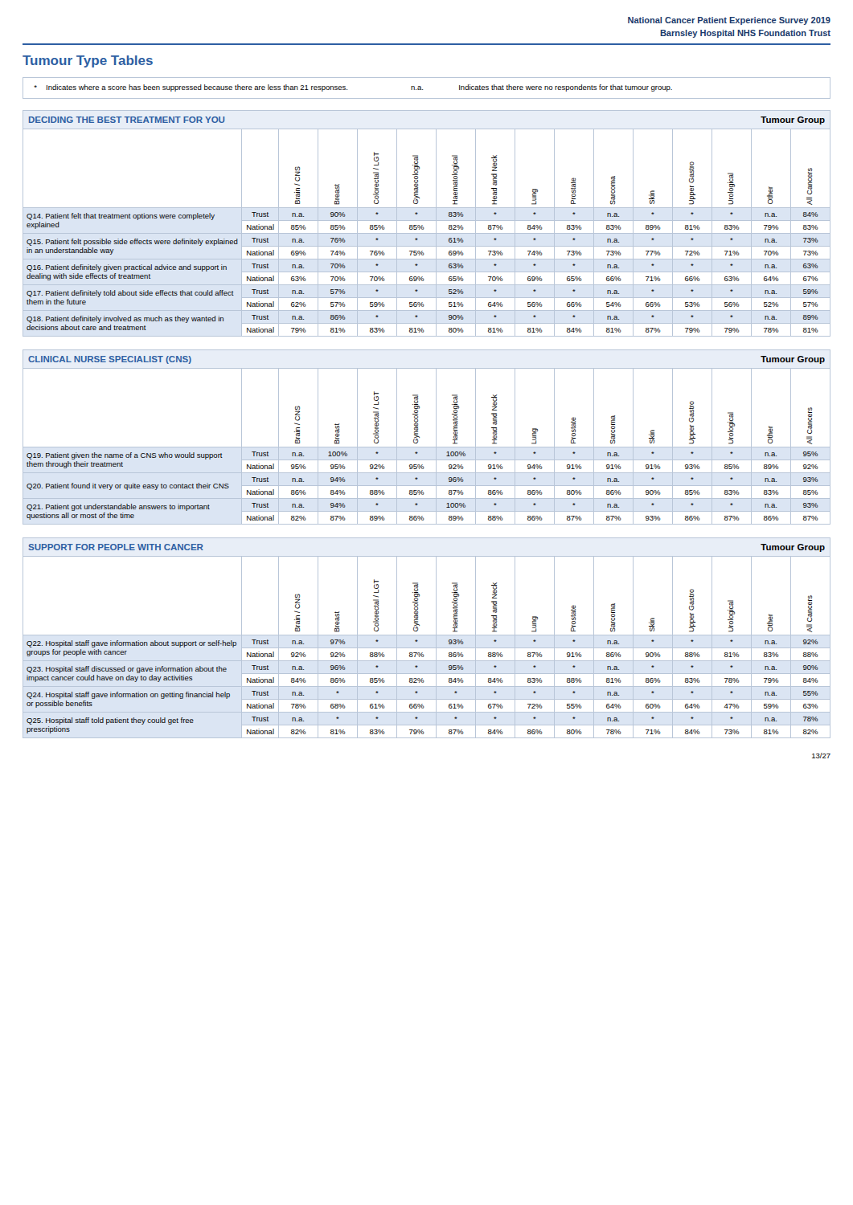National Cancer Patient Experience Survey 2019
Barnsley Hospital NHS Foundation Trust
Tumour Type Tables
| * | Indicates where a score has been suppressed because there are less than 21 responses. | n.a. | Indicates that there were no respondents for that tumour group. |
DECIDING THE BEST TREATMENT FOR YOU Tumour Group
| | | Brain / CNS | Breast | Colorectal / LGT | Gynaecological | Haematological | Head and Neck | Lung | Prostate | Sarcoma | Skin | Upper Gastro | Urological | Other | All Cancers |
| --- | --- | --- | --- | --- | --- | --- | --- | --- | --- | --- | --- | --- | --- | --- | --- |
| Q14. Patient felt that treatment options were completely explained | Trust | n.a. | 90% | * | * | 83% | * | * | * | n.a. | * | * | * | n.a. | 84% |
| National | 85% | 85% | 85% | 85% | 82% | 87% | 84% | 83% | 83% | 89% | 81% | 83% | 79% | 83% |
| Q15. Patient felt possible side effects were definitely explained in an understandable way | Trust | n.a. | 76% | * | * | 61% | * | * | * | n.a. | * | * | * | n.a. | 73% |
| National | 69% | 74% | 76% | 75% | 69% | 73% | 74% | 73% | 73% | 77% | 72% | 71% | 70% | 73% |
| Q16. Patient definitely given practical advice and support in dealing with side effects of treatment | Trust | n.a. | 70% | * | * | 63% | * | * | * | n.a. | * | * | * | n.a. | 63% |
| National | 63% | 70% | 70% | 69% | 65% | 70% | 69% | 65% | 66% | 71% | 66% | 63% | 64% | 67% |
| Q17. Patient definitely told about side effects that could affect them in the future | Trust | n.a. | 57% | * | * | 52% | * | * | * | n.a. | * | * | * | n.a. | 59% |
| National | 62% | 57% | 59% | 56% | 51% | 64% | 56% | 66% | 54% | 66% | 53% | 56% | 52% | 57% |
| Q18. Patient definitely involved as much as they wanted in decisions about care and treatment | Trust | n.a. | 86% | * | * | 90% | * | * | * | n.a. | * | * | * | n.a. | 89% |
| National | 79% | 81% | 83% | 81% | 80% | 81% | 81% | 84% | 81% | 87% | 79% | 79% | 78% | 81% |
CLINICAL NURSE SPECIALIST (CNS) Tumour Group
| | | Brain / CNS | Breast | Colorectal / LGT | Gynaecological | Haematological | Head and Neck | Lung | Prostate | Sarcoma | Skin | Upper Gastro | Urological | Other | All Cancers |
| --- | --- | --- | --- | --- | --- | --- | --- | --- | --- | --- | --- | --- | --- | --- | --- |
| Q19. Patient given the name of a CNS who would support them through their treatment | Trust | n.a. | 100% | * | * | 100% | * | * | * | n.a. | * | * | * | n.a. | 95% |
| National | 95% | 95% | 92% | 95% | 92% | 91% | 94% | 91% | 91% | 91% | 93% | 85% | 89% | 92% |
| Q20. Patient found it very or quite easy to contact their CNS | Trust | n.a. | 94% | * | * | 96% | * | * | * | n.a. | * | * | * | n.a. | 93% |
| National | 86% | 84% | 88% | 85% | 87% | 86% | 86% | 80% | 86% | 90% | 85% | 83% | 83% | 85% |
| Q21. Patient got understandable answers to important questions all or most of the time | Trust | n.a. | 94% | * | * | 100% | * | * | * | n.a. | * | * | * | n.a. | 93% |
| National | 82% | 87% | 89% | 86% | 89% | 88% | 86% | 87% | 87% | 93% | 86% | 87% | 86% | 87% |
SUPPORT FOR PEOPLE WITH CANCER Tumour Group
| | | Brain / CNS | Breast | Colorectal / LGT | Gynaecological | Haematological | Head and Neck | Lung | Prostate | Sarcoma | Skin | Upper Gastro | Urological | Other | All Cancers |
| --- | --- | --- | --- | --- | --- | --- | --- | --- | --- | --- | --- | --- | --- | --- | --- |
| Q22. Hospital staff gave information about support or self-help groups for people with cancer | Trust | n.a. | 97% | * | * | 93% | * | * | * | n.a. | * | * | * | n.a. | 92% |
| National | 92% | 92% | 88% | 87% | 86% | 88% | 87% | 91% | 86% | 90% | 88% | 81% | 83% | 88% |
| Q23. Hospital staff discussed or gave information about the impact cancer could have on day to day activities | Trust | n.a. | 96% | * | * | 95% | * | * | * | n.a. | * | * | * | n.a. | 90% |
| National | 84% | 86% | 85% | 82% | 84% | 84% | 83% | 88% | 81% | 86% | 83% | 78% | 79% | 84% |
| Q24. Hospital staff gave information on getting financial help or possible benefits | Trust | n.a. | * | * | * | * | * | * | * | n.a. | * | * | * | n.a. | 55% |
| National | 78% | 68% | 61% | 66% | 61% | 67% | 72% | 55% | 64% | 60% | 64% | 47% | 59% | 63% |
| Q25. Hospital staff told patient they could get free prescriptions | Trust | n.a. | * | * | * | * | * | * | * | n.a. | * | * | * | n.a. | 78% |
| National | 82% | 81% | 83% | 79% | 87% | 84% | 86% | 80% | 78% | 71% | 84% | 73% | 81% | 82% |
13/27